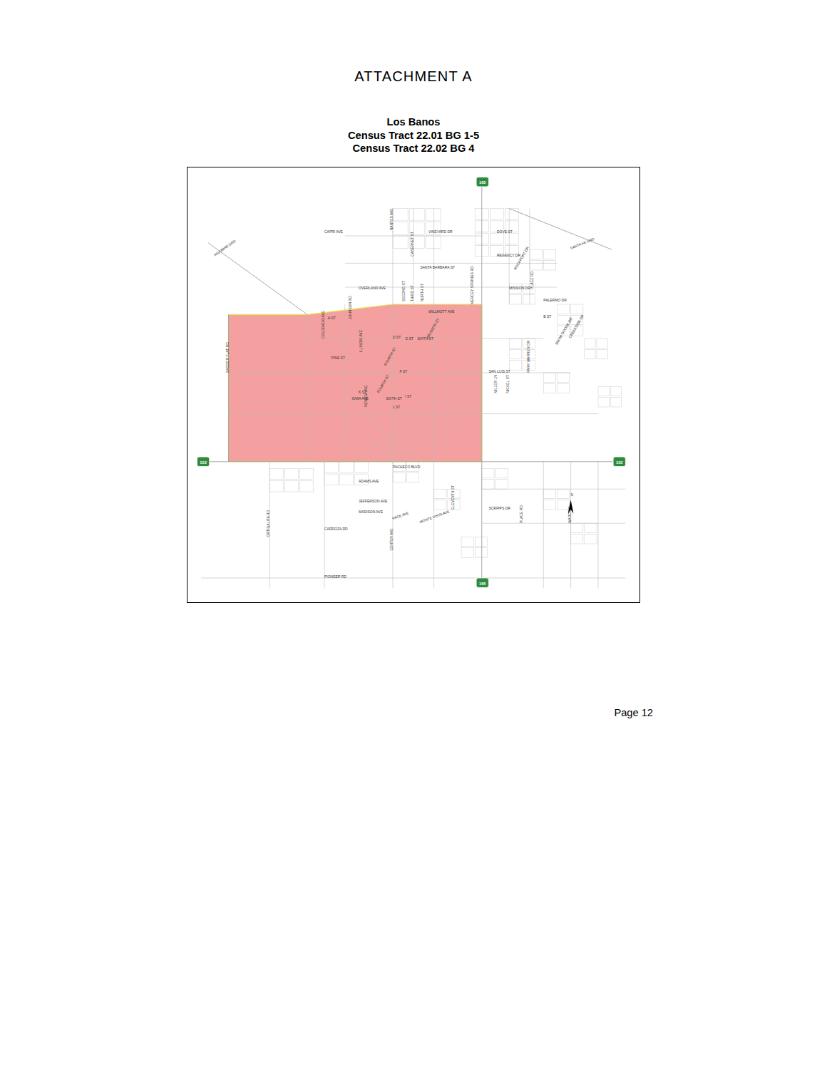ATTACHMENT A
Los Banos Census Tract 22.01 BG 1-5 Census Tract 22.02 BG 4
165 165 152 152 CAPRI AVE NANTES AVE VINEYARD DR DOVE ST REGENCY DR CABERNET ST SANTA BARBARA ST ROCKPORT DR MISSION DR PLACE RD OVERLAND AVE THIRD ST NORTH ST SECOND ST WILLMOTT AVE MERCEY SPRINGS RD PALERMO DR SANTA FE GRD INGOMAR GRD H ST JOHNSON RD COLORADO AVE PINE ST ILLINOIS AVE D ST G ST SIXTH ST SEVENTH ST FOURTH ST F ST FOURTH ST SIXTH ST I ST L ST IOWA AVE K ST NEVADA AVE BADGER FLAT RD SAN LUIS ST MILLER LN NICKEL ST PARK WARREN DR CREEKSIDE DR SNOW GOOSE DR B ST PACHECO BLVD ADAMS AVE JEFFERSON AVE MADISON AVE PAGE AVE MONTE VISTA AVE ELEVENTH ST SCRIPPS DR PLACE RD WARD RD CARDOZA RD ORTIGALITA RD CENTER AVE PIONEER RD N
Page 12